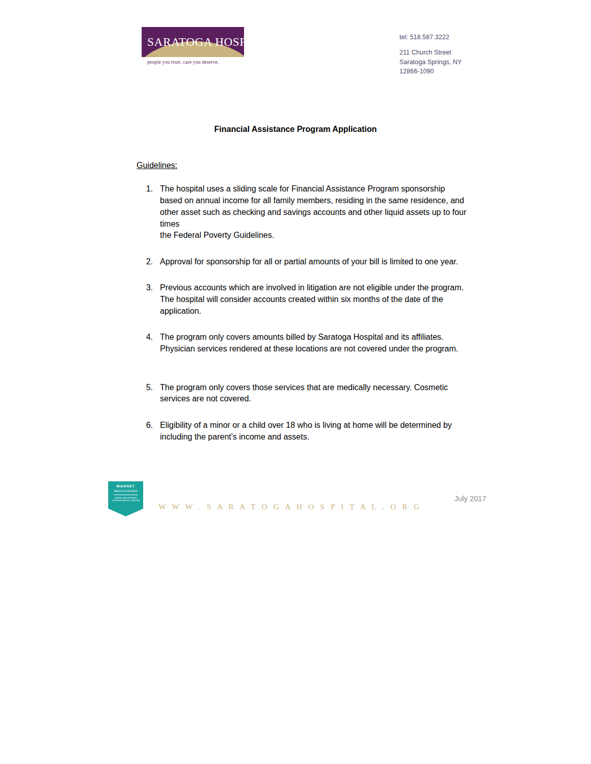SARATOGA HOSPITAL
people you trust. care you deserve.
tel: 518.587.3222
211 Church Street
Saratoga Springs, NY
12866-1090
Financial Assistance Program Application
Guidelines:
The hospital uses a sliding scale for Financial Assistance Program sponsorship based on annual income for all family members, residing in the same residence, and other asset such as checking and savings accounts and other liquid assets up to four times
the Federal Poverty Guidelines.
Approval for sponsorship for all or partial amounts of your bill is limited to one year.
Previous accounts which are involved in litigation are not eligible under the program. The hospital will consider accounts created within six months of the date of the application.
The program only covers amounts billed by Saratoga Hospital and its affiliates. Physician services rendered at these locations are not covered under the program.
The program only covers those services that are medically necessary. Cosmetic services are not covered.
Eligibility of a minor or a child over 18 who is living at home will be determined by including the parent's income and assets.
MAGNET
RECOGNIZED
AMERICAN NURSES
CREDENTIALING CENTER
W W W . S A R A T O G A H O S P I T A L . O R G
July 2017